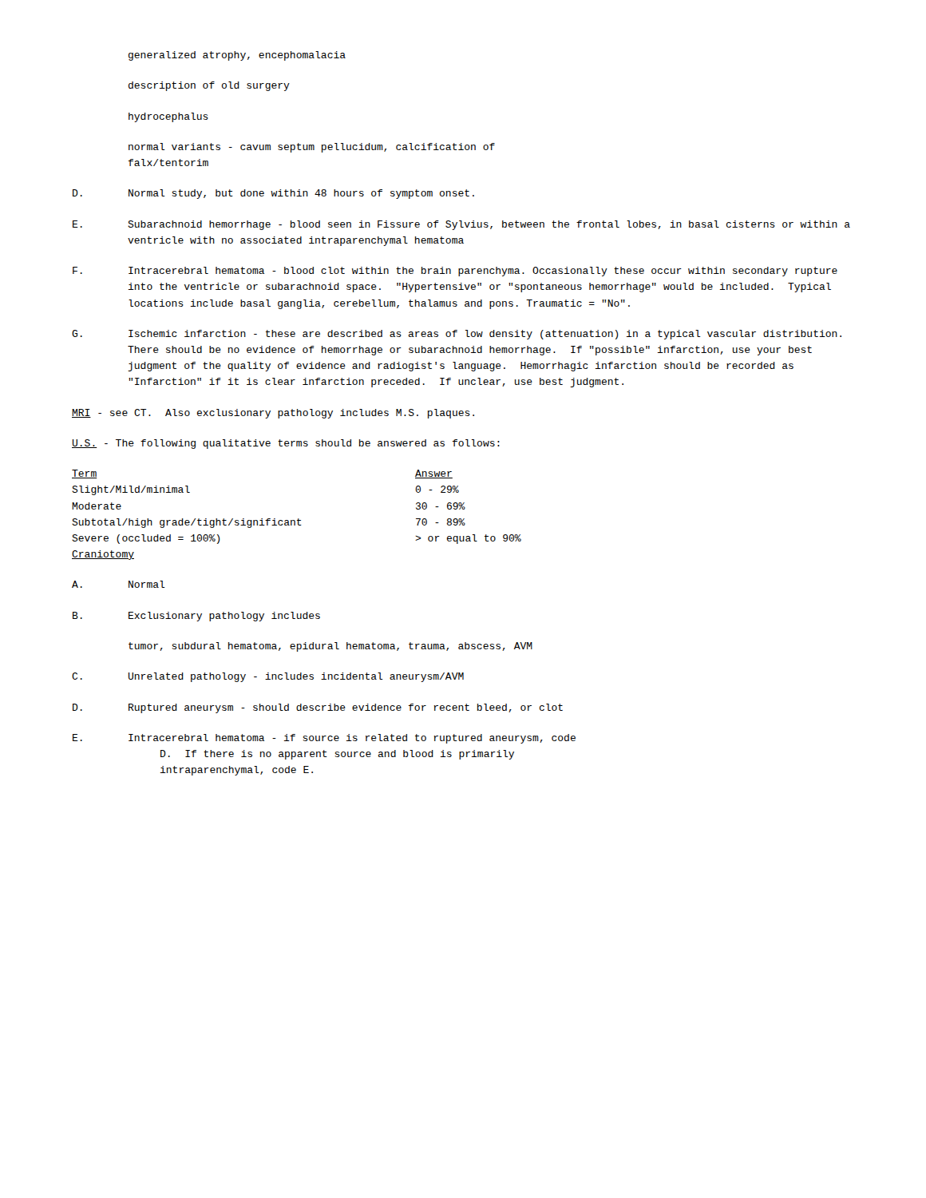generalized atrophy, encephomalacia
description of old surgery
hydrocephalus
normal variants - cavum septum pellucidum, calcification of
falx/tentorim
D.
Normal study, but done within 48 hours of symptom onset.
E.
Subarachnoid hemorrhage - blood seen in Fissure of Sylvius, between the frontal lobes, in basal cisterns or within a ventricle with no associated intraparenchymal hematoma
F.
Intracerebral hematoma - blood clot within the brain parenchyma. Occasionally these occur within secondary rupture into the ventricle or subarachnoid space. "Hypertensive" or "spontaneous hemorrhage" would be included. Typical locations include basal ganglia, cerebellum, thalamus and pons. Traumatic = "No".
G.
Ischemic infarction - these are described as areas of low density (attenuation) in a typical vascular distribution. There should be no evidence of hemorrhage or subarachnoid hemorrhage. If "possible" infarction, use your best judgment of the quality of evidence and radiogist's language. Hemorrhagic infarction should be recorded as "Infarction" if it is clear infarction preceded. If unclear, use best judgment.
MRI - see CT. Also exclusionary pathology includes M.S. plaques.
U.S. - The following qualitative terms should be answered as follows:
| Term | Answer |
| Slight/Mild/minimal | 0 - 29% |
| Moderate | 30 - 69% |
| Subtotal/high grade/tight/significant | 70 - 89% |
| Severe (occluded = 100%) | > or equal to 90% |
Craniotomy
A.
Normal
B.
Exclusionary pathology includes
tumor, subdural hematoma, epidural hematoma, trauma, abscess, AVM
C.
Unrelated pathology - includes incidental aneurysm/AVM
D.
Ruptured aneurysm - should describe evidence for recent bleed, or clot
E.
Intracerebral hematoma - if source is related to ruptured aneurysm, code
D. If there is no apparent source and blood is primarily
intraparenchymal, code E.